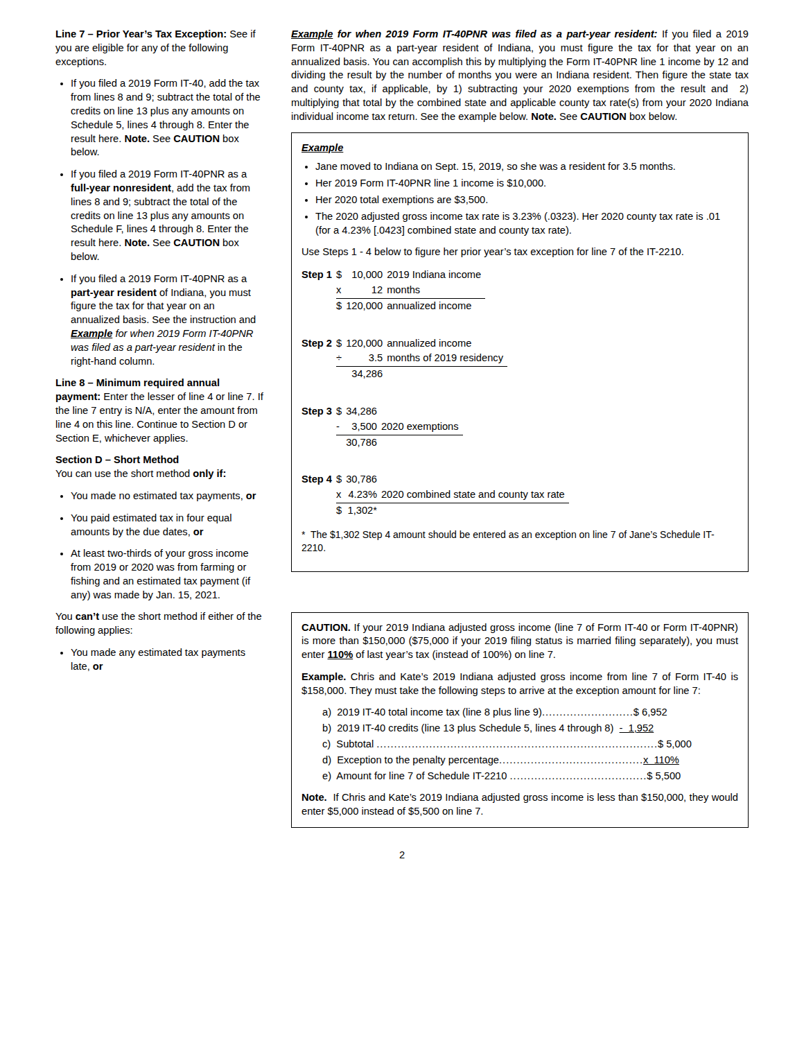Line 7 – Prior Year’s Tax Exception: See if you are eligible for any of the following exceptions.
If you filed a 2019 Form IT-40, add the tax from lines 8 and 9; subtract the total of the credits on line 13 plus any amounts on Schedule 5, lines 4 through 8. Enter the result here. Note. See CAUTION box below.
If you filed a 2019 Form IT-40PNR as a full-year nonresident, add the tax from lines 8 and 9; subtract the total of the credits on line 13 plus any amounts on Schedule F, lines 4 through 8. Enter the result here. Note. See CAUTION box below.
If you filed a 2019 Form IT-40PNR as a part-year resident of Indiana, you must figure the tax for that year on an annualized basis. See the instruction and Example for when 2019 Form IT-40PNR was filed as a part-year resident in the right-hand column.
Line 8 – Minimum required annual payment: Enter the lesser of line 4 or line 7. If the line 7 entry is N/A, enter the amount from line 4 on this line. Continue to Section D or Section E, whichever applies.
Section D – Short Method
You can use the short method only if:
You made no estimated tax payments, or
You paid estimated tax in four equal amounts by the due dates, or
At least two-thirds of your gross income from 2019 or 2020 was from farming or fishing and an estimated tax payment (if any) was made by Jan. 15, 2021.
You can’t use the short method if either of the following applies:
You made any estimated tax payments late, or
Example for when 2019 Form IT-40PNR was filed as a part-year resident: If you filed a 2019 Form IT-40PNR as a part-year resident of Indiana, you must figure the tax for that year on an annualized basis. You can accomplish this by multiplying the Form IT-40PNR line 1 income by 12 and dividing the result by the number of months you were an Indiana resident. Then figure the state tax and county tax, if applicable, by 1) subtracting your 2020 exemptions from the result and 2) multiplying that total by the combined state and applicable county tax rate(s) from your 2020 Indiana individual income tax return. See the example below. Note. See CAUTION box below.
Example
Jane moved to Indiana on Sept. 15, 2019, so she was a resident for 3.5 months.
Her 2019 Form IT-40PNR line 1 income is $10,000.
Her 2020 total exemptions are $3,500.
The 2020 adjusted gross income tax rate is 3.23% (.0323). Her 2020 county tax rate is .01 (for a 4.23% [.0423] combined state and county tax rate).
Use Steps 1 - 4 below to figure her prior year’s tax exception for line 7 of the IT-2210.
| Step 1 | $ | 10,000 | 2019 Indiana income |
| | x | 12 | months |
| | $ | 120,000 | annualized income |
| Step 2 | $ | 120,000 | annualized income |
| | ÷ | 3.5 | months of 2019 residency |
| | | 34,286 | |
| Step 3 | $ | 34,286 | |
| | - | 3,500 | 2020 exemptions |
| | | 30,786 | |
| Step 4 | $ | 30,786 | |
| | x | 4.23% | 2020 combined state and county tax rate |
| | $ | 1,302* | |
* The $1,302 Step 4 amount should be entered as an exception on line 7 of Jane’s Schedule IT-2210.
CAUTION. If your 2019 Indiana adjusted gross income (line 7 of Form IT-40 or Form IT-40PNR) is more than $150,000 ($75,000 if your 2019 filing status is married filing separately), you must enter 110% of last year’s tax (instead of 100%) on line 7.
Example. Chris and Kate’s 2019 Indiana adjusted gross income from line 7 of Form IT-40 is $158,000. They must take the following steps to arrive at the exception amount for line 7:
a) 2019 IT-40 total income tax (line 8 plus line 9)..........................$ 6,952
b) 2019 IT-40 credits (line 13 plus Schedule 5, lines 4 through 8) - 1,952
c) Subtotal ................................................................................$ 5,000
d) Exception to the penalty percentage......................................... x 110%
e) Amount for line 7 of Schedule IT-2210 .......................................$ 5,500
Note. If Chris and Kate’s 2019 Indiana adjusted gross income is less than $150,000, they would enter $5,000 instead of $5,500 on line 7.
2